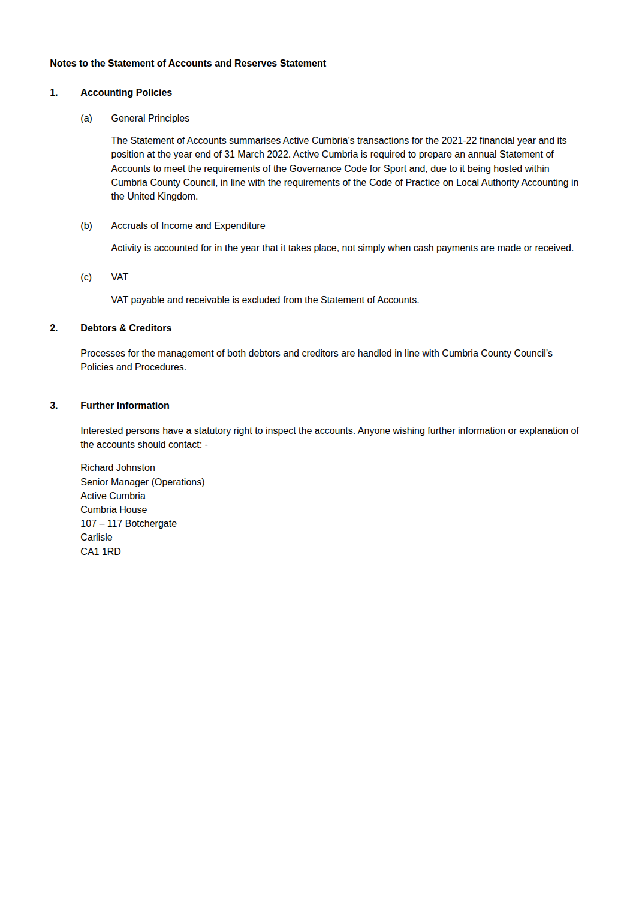Notes to the Statement of Accounts and Reserves Statement
1.
Accounting Policies
(a)
General Principles
The Statement of Accounts summarises Active Cumbria’s transactions for the 2021-22 financial year and its position at the year end of 31 March 2022. Active Cumbria is required to prepare an annual Statement of Accounts to meet the requirements of the Governance Code for Sport and, due to it being hosted within Cumbria County Council, in line with the requirements of the Code of Practice on Local Authority Accounting in the United Kingdom.
(b)
Accruals of Income and Expenditure
Activity is accounted for in the year that it takes place, not simply when cash payments are made or received.
(c)
VAT
VAT payable and receivable is excluded from the Statement of Accounts.
2.
Debtors & Creditors
Processes for the management of both debtors and creditors are handled in line with Cumbria County Council’s Policies and Procedures.
3.
Further Information
Interested persons have a statutory right to inspect the accounts. Anyone wishing further information or explanation of the accounts should contact: -
Richard Johnston
Senior Manager (Operations)
Active Cumbria
Cumbria House
107 – 117 Botchergate
Carlisle
CA1 1RD